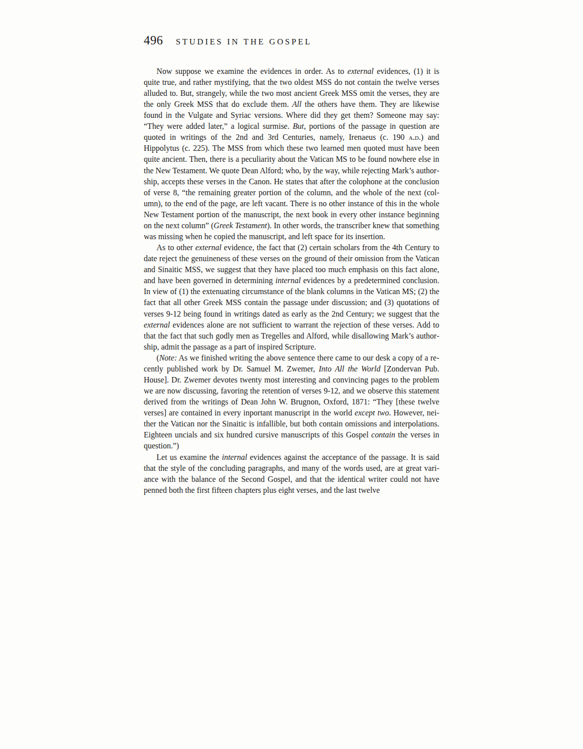496 Studies in the Gospel
Now suppose we examine the evidences in order. As to external evidences, (1) it is quite true, and rather mystifying, that the two oldest MSS do not contain the twelve verses alluded to. But, strangely, while the two most ancient Greek MSS omit the verses, they are the only Greek MSS that do exclude them. All the others have them. They are likewise found in the Vulgate and Syriac versions. Where did they get them? Someone may say: “They were added later,” a logical surmise. But, portions of the passage in question are quoted in writings of the 2nd and 3rd Centuries, namely, Irenaeus (c. 190 a.d.) and Hippolytus (c. 225). The MSS from which these two learned men quoted must have been quite ancient. Then, there is a peculiarity about the Vatican MS to be found nowhere else in the New Testament. We quote Dean Alford; who, by the way, while rejecting Mark’s authorship, accepts these verses in the Canon. He states that after the colophone at the conclusion of verse 8, “the remaining greater portion of the column, and the whole of the next (column), to the end of the page, are left vacant. There is no other instance of this in the whole New Testament portion of the manuscript, the next book in every other instance beginning on the next column” (Greek Testament). In other words, the transcriber knew that something was missing when he copied the manuscript, and left space for its insertion.
As to other external evidence, the fact that (2) certain scholars from the 4th Century to date reject the genuineness of these verses on the ground of their omission from the Vatican and Sinaitic MSS, we suggest that they have placed too much emphasis on this fact alone, and have been governed in determining internal evidences by a predetermined conclusion. In view of (1) the extenuating circumstance of the blank columns in the Vatican MS; (2) the fact that all other Greek MSS contain the passage under discussion; and (3) quotations of verses 9-12 being found in writings dated as early as the 2nd Century; we suggest that the external evidences alone are not sufficient to warrant the rejection of these verses. Add to that the fact that such godly men as Tregelles and Alford, while disallowing Mark’s authorship, admit the passage as a part of inspired Scripture.
(Note: As we finished writing the above sentence there came to our desk a copy of a recently published work by Dr. Samuel M. Zwemer, Into All the World [Zondervan Pub. House]. Dr. Zwemer devotes twenty most interesting and convincing pages to the problem we are now discussing, favoring the retention of verses 9-12, and we observe this statement derived from the writings of Dean John W. Brugnon, Oxford, 1871: “They [these twelve verses] are contained in every inportant manuscript in the world except two. However, neither the Vatican nor the Sinaitic is infallible, but both contain omissions and interpolations. Eighteen uncials and six hundred cursive manuscripts of this Gospel contain the verses in question.”)
Let us examine the internal evidences against the acceptance of the passage. It is said that the style of the concluding paragraphs, and many of the words used, are at great variance with the balance of the Second Gospel, and that the identical writer could not have penned both the first fifteen chapters plus eight verses, and the last twelve